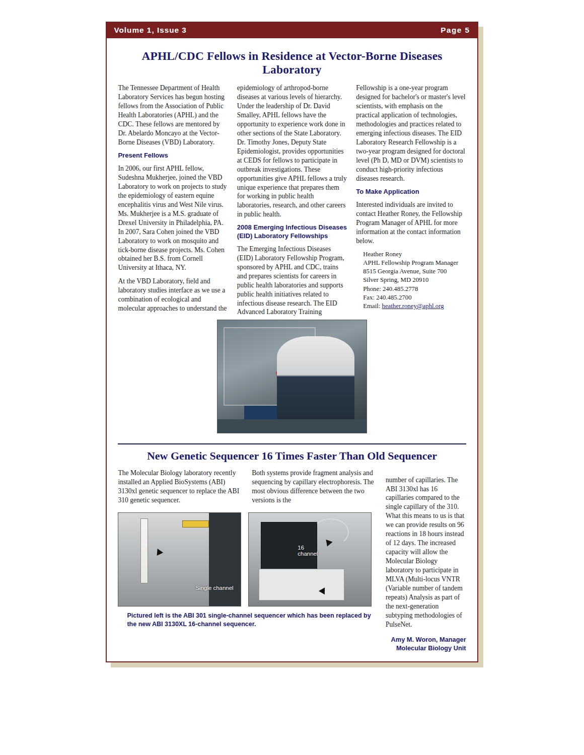Volume 1, Issue 3 Page 5
APHL/CDC Fellows in Residence at Vector-Borne Diseases Laboratory
The Tennessee Department of Health Laboratory Services has begun hosting fellows from the Association of Public Health Laboratories (APHL) and the CDC. These fellows are mentored by Dr. Abelardo Moncayo at the Vector-Borne Diseases (VBD) Laboratory.
Present Fellows
In 2006, our first APHL fellow, Sudeshna Mukherjee, joined the VBD Laboratory to work on projects to study the epidemiology of eastern equine encephalitis virus and West Nile virus. Ms. Mukherjee is a M.S. graduate of Drexel University in Philadelphia, PA. In 2007, Sara Cohen joined the VBD Laboratory to work on mosquito and tick-borne disease projects. Ms. Cohen obtained her B.S. from Cornell University at Ithaca, NY.
At the VBD Laboratory, field and laboratory studies interface as we use a combination of ecological and molecular approaches to understand the epidemiology of arthropod-borne diseases at various levels of hierarchy. Under the leadership of Dr. David Smalley, APHL fellows have the opportunity to experience work done in other sections of the State Laboratory. Dr. Timothy Jones, Deputy State Epidemiologist, provides opportunities at CEDS for fellows to participate in outbreak investigations. These opportunities give APHL fellows a truly unique experience that prepares them for working in public health laboratories, research, and other careers in public health.
2008 Emerging Infectious Diseases (EID) Laboratory Fellowships
The Emerging Infectious Diseases (EID) Laboratory Fellowship Program, sponsored by APHL and CDC, trains and prepares scientists for careers in public health laboratories and supports public health initiatives related to infectious disease research. The EID Advanced Laboratory Training Fellowship is a one-year program designed for bachelor's or master's level scientists, with emphasis on the practical application of technologies, methodologies and practices related to emerging infectious diseases. The EID Laboratory Research Fellowship is a two-year program designed for doctoral level (Ph D, MD or DVM) scientists to conduct high-priority infectious diseases research.
To Make Application
Interested individuals are invited to contact Heather Roney, the Fellowship Program Manager of APHL for more information at the contact information below.
Heather Roney
APHL Fellowship Program Manager
8515 Georgia Avenue, Suite 700
Silver Spring, MD 20910
Phone: 240.485.2778
Fax: 240.485.2700
Email: heather.roney@aphl.org
New Genetic Sequencer 16 Times Faster Than Old Sequencer
The Molecular Biology laboratory recently installed an Applied BioSystems (ABI) 3130xl genetic sequencer to replace the ABI 310 genetic sequencer.
Both systems provide fragment analysis and sequencing by capillary electrophoresis. The most obvious difference between the two versions is the
Single channel
16
channel
Pictured left is the ABI 301 single-channel sequencer which has been replaced by the new ABI 3130XL 16-channel sequencer.
number of capillaries. The ABI 3130xl has 16 capillaries compared to the single capillary of the 310. What this means to us is that we can provide results on 96 reactions in 18 hours instead of 12 days. The increased capacity will allow the Molecular Biology laboratory to participate in MLVA (Multi-locus VNTR (Variable number of tandem repeats) Analysis as part of the next-generation subtyping methodologies of PulseNet.
Amy M. Woron, Manager
Molecular Biology Unit